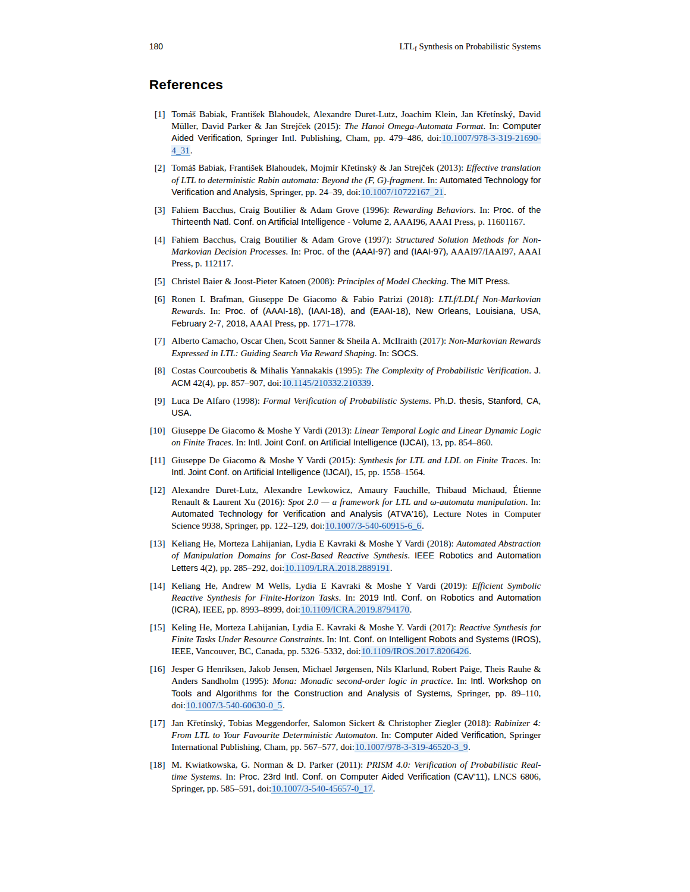180 LTLf Synthesis on Probabilistic Systems
References
[1] Tomáš Babiak, František Blahoudek, Alexandre Duret-Lutz, Joachim Klein, Jan Křetínský, David Müller, David Parker & Jan Strejček (2015): The Hanoi Omega-Automata Format. In: Computer Aided Verification, Springer Intl. Publishing, Cham, pp. 479–486, doi:10.1007/978-3-319-21690-4_31.
[2] Tomáš Babiak, František Blahoudek, Mojmír Křetínskỳ & Jan Strejček (2013): Effective translation of LTL to deterministic Rabin automata: Beyond the (F, G)-fragment. In: Automated Technology for Verification and Analysis, Springer, pp. 24–39, doi:10.1007/10722167_21.
[3] Fahiem Bacchus, Craig Boutilier & Adam Grove (1996): Rewarding Behaviors. In: Proc. of the Thirteenth Natl. Conf. on Artificial Intelligence - Volume 2, AAAI96, AAAI Press, p. 11601167.
[4] Fahiem Bacchus, Craig Boutilier & Adam Grove (1997): Structured Solution Methods for Non-Markovian Decision Processes. In: Proc. of the (AAAI-97) and (IAAI-97), AAAI97/IAAI97, AAAI Press, p. 112117.
[5] Christel Baier & Joost-Pieter Katoen (2008): Principles of Model Checking. The MIT Press.
[6] Ronen I. Brafman, Giuseppe De Giacomo & Fabio Patrizi (2018): LTLf/LDLf Non-Markovian Rewards. In: Proc. of (AAAI-18), (IAAI-18), and (EAAI-18), New Orleans, Louisiana, USA, February 2-7, 2018, AAAI Press, pp. 1771–1778.
[7] Alberto Camacho, Oscar Chen, Scott Sanner & Sheila A. McIlraith (2017): Non-Markovian Rewards Expressed in LTL: Guiding Search Via Reward Shaping. In: SOCS.
[8] Costas Courcoubetis & Mihalis Yannakakis (1995): The Complexity of Probabilistic Verification. J. ACM 42(4), pp. 857–907, doi:10.1145/210332.210339.
[9] Luca De Alfaro (1998): Formal Verification of Probabilistic Systems. Ph.D. thesis, Stanford, CA, USA.
[10] Giuseppe De Giacomo & Moshe Y Vardi (2013): Linear Temporal Logic and Linear Dynamic Logic on Finite Traces. In: Intl. Joint Conf. on Artificial Intelligence (IJCAI), 13, pp. 854–860.
[11] Giuseppe De Giacomo & Moshe Y Vardi (2015): Synthesis for LTL and LDL on Finite Traces. In: Intl. Joint Conf. on Artificial Intelligence (IJCAI), 15, pp. 1558–1564.
[12] Alexandre Duret-Lutz, Alexandre Lewkowicz, Amaury Fauchille, Thibaud Michaud, Étienne Renault & Laurent Xu (2016): Spot 2.0 — a framework for LTL and ω-automata manipulation. In: Automated Technology for Verification and Analysis (ATVA'16), Lecture Notes in Computer Science 9938, Springer, pp. 122–129, doi:10.1007/3-540-60915-6_6.
[13] Keliang He, Morteza Lahijanian, Lydia E Kavraki & Moshe Y Vardi (2018): Automated Abstraction of Manipulation Domains for Cost-Based Reactive Synthesis. IEEE Robotics and Automation Letters 4(2), pp. 285–292, doi:10.1109/LRA.2018.2889191.
[14] Keliang He, Andrew M Wells, Lydia E Kavraki & Moshe Y Vardi (2019): Efficient Symbolic Reactive Synthesis for Finite-Horizon Tasks. In: 2019 Intl. Conf. on Robotics and Automation (ICRA), IEEE, pp. 8993–8999, doi:10.1109/ICRA.2019.8794170.
[15] Keling He, Morteza Lahijanian, Lydia E. Kavraki & Moshe Y. Vardi (2017): Reactive Synthesis for Finite Tasks Under Resource Constraints. In: Int. Conf. on Intelligent Robots and Systems (IROS), IEEE, Vancouver, BC, Canada, pp. 5326–5332, doi:10.1109/IROS.2017.8206426.
[16] Jesper G Henriksen, Jakob Jensen, Michael Jørgensen, Nils Klarlund, Robert Paige, Theis Rauhe & Anders Sandholm (1995): Mona: Monadic second-order logic in practice. In: Intl. Workshop on Tools and Algorithms for the Construction and Analysis of Systems, Springer, pp. 89–110, doi:10.1007/3-540-60630-0_5.
[17] Jan Křetínský, Tobias Meggendorfer, Salomon Sickert & Christopher Ziegler (2018): Rabinizer 4: From LTL to Your Favourite Deterministic Automaton. In: Computer Aided Verification, Springer International Publishing, Cham, pp. 567–577, doi:10.1007/978-3-319-46520-3_9.
[18] M. Kwiatkowska, G. Norman & D. Parker (2011): PRISM 4.0: Verification of Probabilistic Real-time Systems. In: Proc. 23rd Intl. Conf. on Computer Aided Verification (CAV'11), LNCS 6806, Springer, pp. 585–591, doi:10.1007/3-540-45657-0_17.